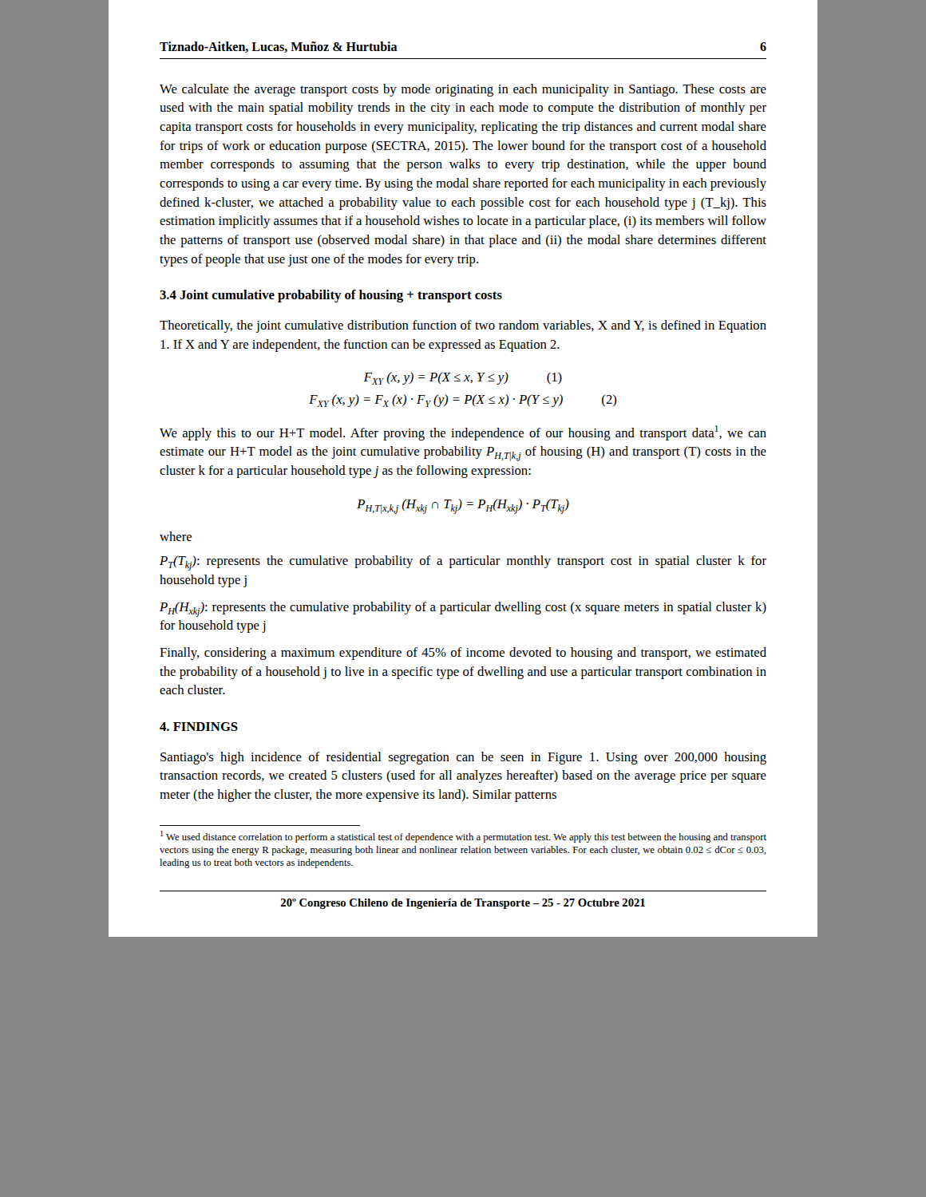Tiznado-Aitken, Lucas, Muñoz & Hurtubia 6
We calculate the average transport costs by mode originating in each municipality in Santiago. These costs are used with the main spatial mobility trends in the city in each mode to compute the distribution of monthly per capita transport costs for households in every municipality, replicating the trip distances and current modal share for trips of work or education purpose (SECTRA, 2015). The lower bound for the transport cost of a household member corresponds to assuming that the person walks to every trip destination, while the upper bound corresponds to using a car every time. By using the modal share reported for each municipality in each previously defined k-cluster, we attached a probability value to each possible cost for each household type j (T_kj). This estimation implicitly assumes that if a household wishes to locate in a particular place, (i) its members will follow the patterns of transport use (observed modal share) in that place and (ii) the modal share determines different types of people that use just one of the modes for every trip.
3.4 Joint cumulative probability of housing + transport costs
Theoretically, the joint cumulative distribution function of two random variables, X and Y, is defined in Equation 1. If X and Y are independent, the function can be expressed as Equation 2.
FXY (x, y) = P(X ≤ x, Y ≤ y)(1) FXY (x, y) = FX (x) · FY (y) = P(X ≤ x) · P(Y ≤ y)(2)
We apply this to our H+T model. After proving the independence of our housing and transport data1, we can estimate our H+T model as the joint cumulative probability PH,T|k,j of housing (H) and transport (T) costs in the cluster k for a particular household type j as the following expression:
PH,T|x,k,j (Hxkj ∩ Tkj) = PH(Hxkj) · PT(Tkj)
where
PT(Tkj): represents the cumulative probability of a particular monthly transport cost in spatial cluster k for household type j
PH(Hxkj): represents the cumulative probability of a particular dwelling cost (x square meters in spatial cluster k) for household type j
Finally, considering a maximum expenditure of 45% of income devoted to housing and transport, we estimated the probability of a household j to live in a specific type of dwelling and use a particular transport combination in each cluster.
4. FINDINGS
Santiago's high incidence of residential segregation can be seen in Figure 1. Using over 200,000 housing transaction records, we created 5 clusters (used for all analyzes hereafter) based on the average price per square meter (the higher the cluster, the more expensive its land). Similar patterns
1 We used distance correlation to perform a statistical test of dependence with a permutation test. We apply this test between the housing and transport vectors using the energy R package, measuring both linear and nonlinear relation between variables. For each cluster, we obtain 0.02 ≤ dCor ≤ 0.03, leading us to treat both vectors as independents.
20º Congreso Chileno de Ingeniería de Transporte – 25 - 27 Octubre 2021